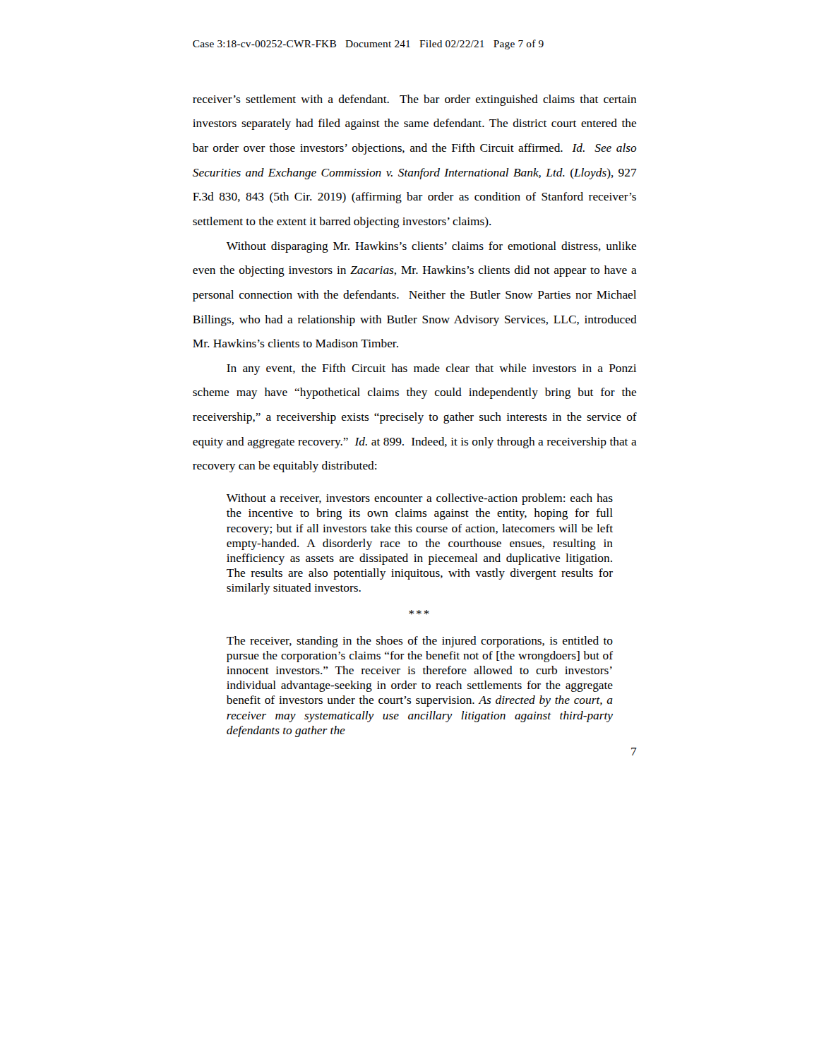Case 3:18-cv-00252-CWR-FKB Document 241 Filed 02/22/21 Page 7 of 9
receiver’s settlement with a defendant. The bar order extinguished claims that certain investors separately had filed against the same defendant. The district court entered the bar order over those investors’ objections, and the Fifth Circuit affirmed. Id. See also Securities and Exchange Commission v. Stanford International Bank, Ltd. (Lloyds), 927 F.3d 830, 843 (5th Cir. 2019) (affirming bar order as condition of Stanford receiver’s settlement to the extent it barred objecting investors’ claims).
Without disparaging Mr. Hawkins’s clients’ claims for emotional distress, unlike even the objecting investors in Zacarias, Mr. Hawkins’s clients did not appear to have a personal connection with the defendants. Neither the Butler Snow Parties nor Michael Billings, who had a relationship with Butler Snow Advisory Services, LLC, introduced Mr. Hawkins’s clients to Madison Timber.
In any event, the Fifth Circuit has made clear that while investors in a Ponzi scheme may have “hypothetical claims they could independently bring but for the receivership,” a receivership exists “precisely to gather such interests in the service of equity and aggregate recovery.” Id. at 899. Indeed, it is only through a receivership that a recovery can be equitably distributed:
Without a receiver, investors encounter a collective-action problem: each has the incentive to bring its own claims against the entity, hoping for full recovery; but if all investors take this course of action, latecomers will be left empty-handed. A disorderly race to the courthouse ensues, resulting in inefficiency as assets are dissipated in piecemeal and duplicative litigation. The results are also potentially iniquitous, with vastly divergent results for similarly situated investors.
***
The receiver, standing in the shoes of the injured corporations, is entitled to pursue the corporation’s claims “for the benefit not of [the wrongdoers] but of innocent investors.” The receiver is therefore allowed to curb investors’ individual advantage-seeking in order to reach settlements for the aggregate benefit of investors under the court’s supervision. As directed by the court, a receiver may systematically use ancillary litigation against third-party defendants to gather the
7